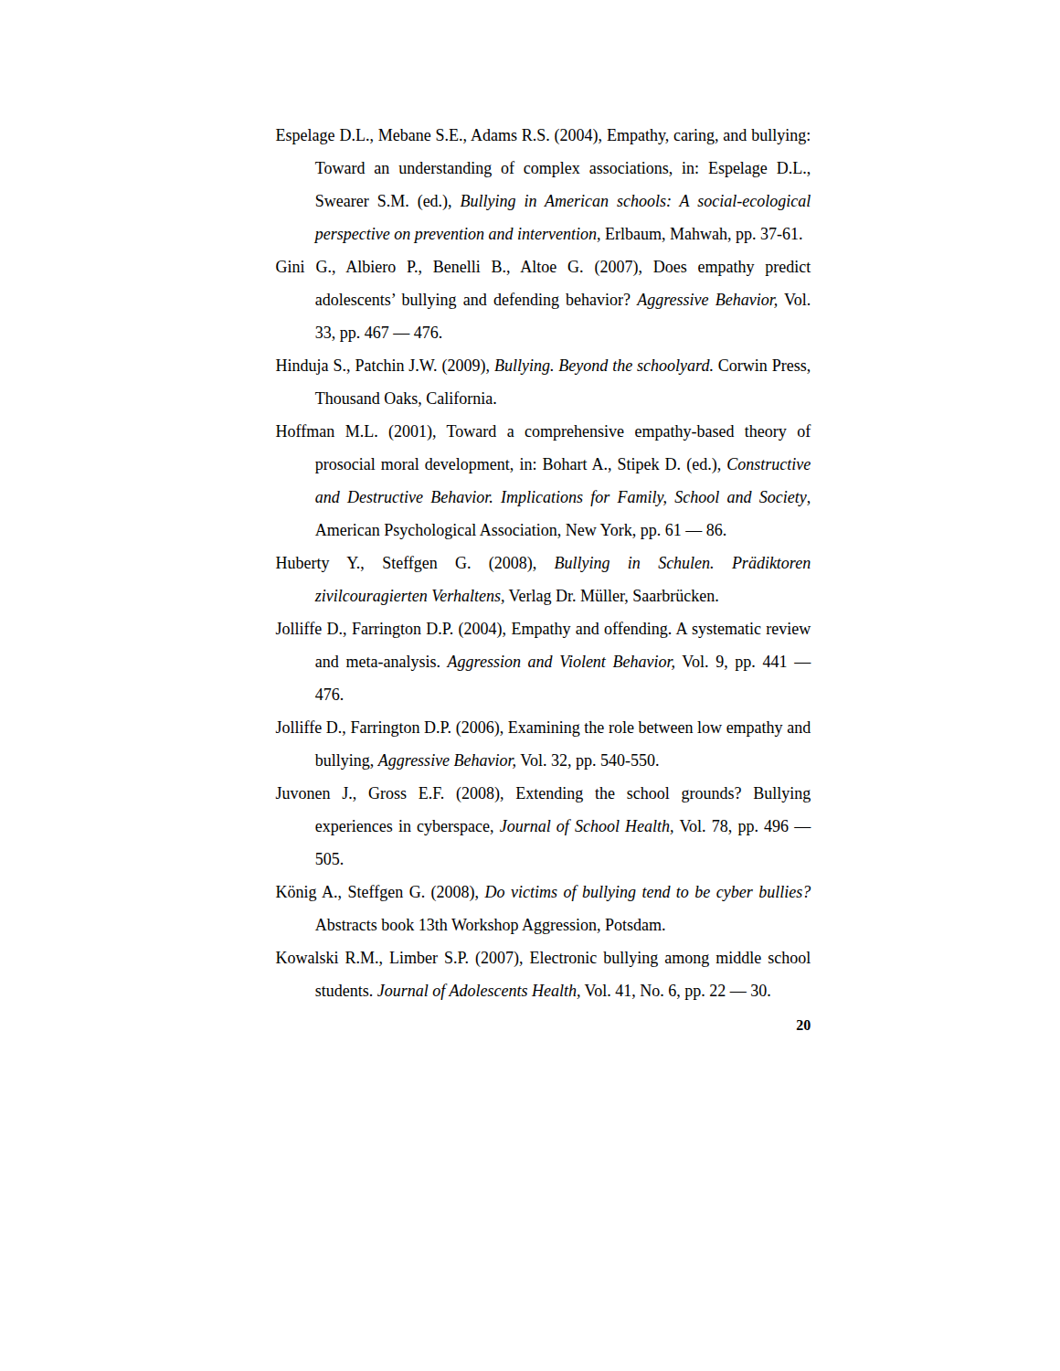Espelage D.L., Mebane S.E., Adams R.S. (2004), Empathy, caring, and bullying: Toward an understanding of complex associations, in: Espelage D.L., Swearer S.M. (ed.), Bullying in American schools: A social-ecological perspective on prevention and intervention, Erlbaum, Mahwah, pp. 37-61.
Gini G., Albiero P., Benelli B., Altoe G. (2007), Does empathy predict adolescents’ bullying and defending behavior? Aggressive Behavior, Vol. 33, pp. 467 — 476.
Hinduja S., Patchin J.W. (2009), Bullying. Beyond the schoolyard. Corwin Press, Thousand Oaks, California.
Hoffman M.L. (2001), Toward a comprehensive empathy-based theory of prosocial moral development, in: Bohart A., Stipek D. (ed.), Constructive and Destructive Behavior. Implications for Family, School and Society, American Psychological Association, New York, pp. 61 — 86.
Huberty Y., Steffgen G. (2008), Bullying in Schulen. Prädiktoren zivilcouragierten Verhaltens, Verlag Dr. Müller, Saarbrücken.
Jolliffe D., Farrington D.P. (2004), Empathy and offending. A systematic review and meta-analysis. Aggression and Violent Behavior, Vol. 9, pp. 441 — 476.
Jolliffe D., Farrington D.P. (2006), Examining the role between low empathy and bullying, Aggressive Behavior, Vol. 32, pp. 540-550.
Juvonen J., Gross E.F. (2008), Extending the school grounds? Bullying experiences in cyberspace, Journal of School Health, Vol. 78, pp. 496 — 505.
König A., Steffgen G. (2008), Do victims of bullying tend to be cyber bullies? Abstracts book 13th Workshop Aggression, Potsdam.
Kowalski R.M., Limber S.P. (2007), Electronic bullying among middle school students. Journal of Adolescents Health, Vol. 41, No. 6, pp. 22 — 30.
20